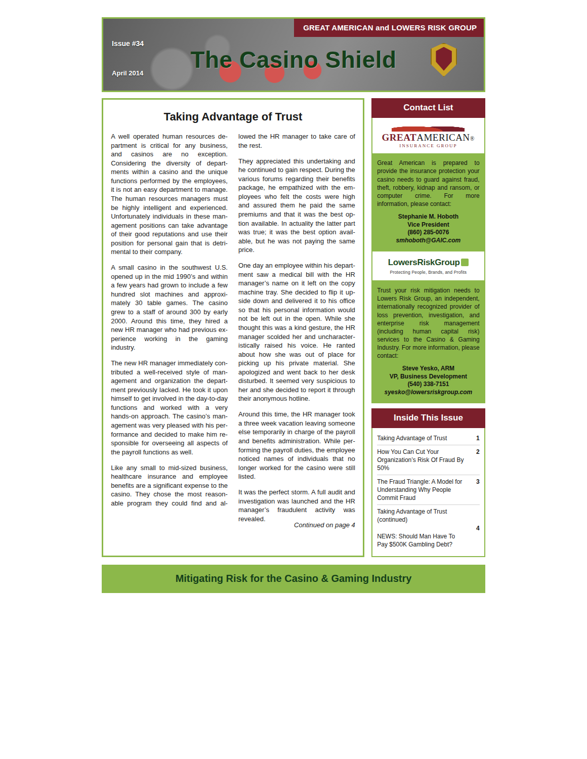GREAT AMERICAN and LOWERS RISK GROUP
Issue #34
April 2014
The Casino Shield
Taking Advantage of Trust
A well operated human resources department is critical for any business, and casinos are no exception. Considering the diversity of departments within a casino and the unique functions performed by the employees, it is not an easy department to manage. The human resources managers must be highly intelligent and experienced. Unfortunately individuals in these management positions can take advantage of their good reputations and use their position for personal gain that is detrimental to their company.
A small casino in the southwest U.S. opened up in the mid 1990’s and within a few years had grown to include a few hundred slot machines and approximately 30 table games. The casino grew to a staff of around 300 by early 2000. Around this time, they hired a new HR manager who had previous experience working in the gaming industry.
The new HR manager immediately contributed a well-received style of management and organization the department previously lacked. He took it upon himself to get involved in the day-to-day functions and worked with a very hands-on approach. The casino’s management was very pleased with his performance and decided to make him responsible for overseeing all aspects of the payroll functions as well.
Like any small to mid-sized business, healthcare insurance and employee benefits are a significant expense to the casino. They chose the most reasonable program they could find and allowed the HR manager to take care of the rest.
They appreciated this undertaking and he continued to gain respect. During the various forums regarding their benefits package, he empathized with the employees who felt the costs were high and assured them he paid the same premiums and that it was the best option available. In actuality the latter part was true; it was the best option available, but he was not paying the same price.
One day an employee within his department saw a medical bill with the HR manager’s name on it left on the copy machine tray. She decided to flip it upside down and delivered it to his office so that his personal information would not be left out in the open. While she thought this was a kind gesture, the HR manager scolded her and uncharacteristically raised his voice. He ranted about how she was out of place for picking up his private material. She apologized and went back to her desk disturbed. It seemed very suspicious to her and she decided to report it through their anonymous hotline.
Around this time, the HR manager took a three week vacation leaving someone else temporarily in charge of the payroll and benefits administration. While performing the payroll duties, the employee noticed names of individuals that no longer worked for the casino were still listed.
It was the perfect storm. A full audit and investigation was launched and the HR manager’s fraudulent activity was revealed.
Continued on page 4
Contact List
GREAT AMERICAN®
INSURANCE GROUP
Great American is prepared to provide the insurance protection your casino needs to guard against fraud, theft, robbery, kidnap and ransom, or computer crime. For more information, please contact:
Stephanie M. Hoboth
Vice President
(860) 285-0076
smhoboth@GAIC.com
Lowers RiskGroup
Protecting People, Brands, and Profits
Trust your risk mitigation needs to Lowers Risk Group, an independent, internationally recognized provider of loss prevention, investigation, and enterprise risk management (including human capital risk) services to the Casino & Gaming Industry. For more information, please contact:
Steve Yesko, ARM
VP, Business Development
(540) 338-7151
syesko@lowersriskgroup.com
Inside This Issue
| Taking Advantage of Trust | 1 |
| How You Can Cut Your Organization’s Risk Of Fraud By 50% | 2 |
| The Fraud Triangle: A Model for Understanding Why People Commit Fraud | 3 |
| Taking Advantage of Trust (continued) NEWS: Should Man Have To Pay $500K Gambling Debt? | 4 |
Mitigating Risk for the Casino & Gaming Industry